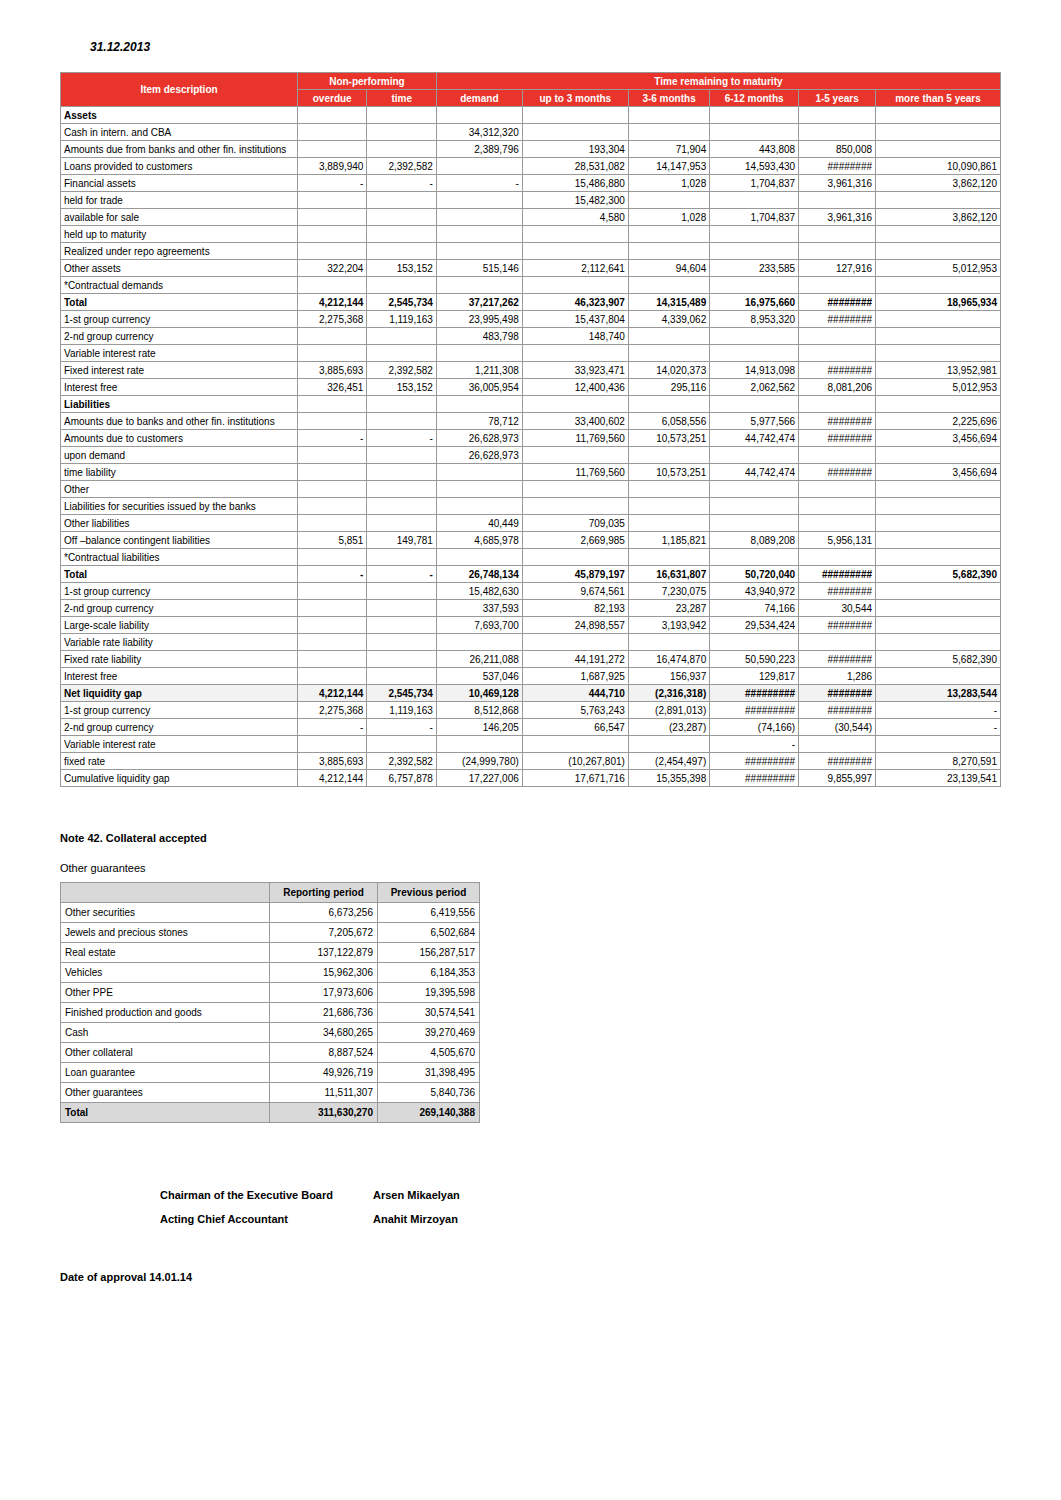31.12.2013
| Item description | Non-performing | Time remaining to maturity |
| --- | --- | --- |
| overdue | time | demand | up to 3 months | 3-6 months | 6-12 months | 1-5 years | more than 5 years |
| Assets | | | | | | | | |
| Cash in intern. and CBA | | | 34,312,320 | | | | | |
| Amounts due from banks and other fin. institutions | | | 2,389,796 | 193,304 | 71,904 | 443,808 | 850,008 | |
| Loans provided to customers | 3,889,940 | 2,392,582 | | 28,531,082 | 14,147,953 | 14,593,430 | ######## | 10,090,861 |
| Financial assets | - | - | - | 15,486,880 | 1,028 | 1,704,837 | 3,961,316 | 3,862,120 |
| held for trade | | | | 15,482,300 | | | | |
| available for sale | | | | 4,580 | 1,028 | 1,704,837 | 3,961,316 | 3,862,120 |
| held up to maturity | | | | | | | | |
| Realized under repo agreements | | | | | | | | |
| Other assets | 322,204 | 153,152 | 515,146 | 2,112,641 | 94,604 | 233,585 | 127,916 | 5,012,953 |
| *Contractual demands | | | | | | | | |
| Total | 4,212,144 | 2,545,734 | 37,217,262 | 46,323,907 | 14,315,489 | 16,975,660 | ######## | 18,965,934 |
| 1-st group currency | 2,275,368 | 1,119,163 | 23,995,498 | 15,437,804 | 4,339,062 | 8,953,320 | ######## | |
| 2-nd group currency | | | 483,798 | 148,740 | | | | |
| Variable interest rate | | | | | | | | |
| Fixed interest rate | 3,885,693 | 2,392,582 | 1,211,308 | 33,923,471 | 14,020,373 | 14,913,098 | ######## | 13,952,981 |
| Interest free | 326,451 | 153,152 | 36,005,954 | 12,400,436 | 295,116 | 2,062,562 | 8,081,206 | 5,012,953 |
| Liabilities | | | | | | | | |
| Amounts due to banks and other fin. institutions | | | 78,712 | 33,400,602 | 6,058,556 | 5,977,566 | ######## | 2,225,696 |
| Amounts due to customers | - | - | 26,628,973 | 11,769,560 | 10,573,251 | 44,742,474 | ######## | 3,456,694 |
| upon demand | | | 26,628,973 | | | | | |
| time liability | | | | 11,769,560 | 10,573,251 | 44,742,474 | ######## | 3,456,694 |
| Other | | | | | | | | |
| Liabilities for securities issued by the banks | | | | | | | | |
| Other liabilities | | | 40,449 | 709,035 | | | | |
| Off –balance contingent liabilities | 5,851 | 149,781 | 4,685,978 | 2,669,985 | 1,185,821 | 8,089,208 | 5,956,131 | |
| *Contractual liabilities | | | | | | | | |
| Total | - | - | 26,748,134 | 45,879,197 | 16,631,807 | 50,720,040 | ######### | 5,682,390 |
| 1-st group currency | | | 15,482,630 | 9,674,561 | 7,230,075 | 43,940,972 | ######## | |
| 2-nd group currency | | | 337,593 | 82,193 | 23,287 | 74,166 | 30,544 | |
| Large-scale liability | | | 7,693,700 | 24,898,557 | 3,193,942 | 29,534,424 | ######## | |
| Variable rate liability | | | | | | | | |
| Fixed rate liability | | | 26,211,088 | 44,191,272 | 16,474,870 | 50,590,223 | ######## | 5,682,390 |
| Interest free | | | 537,046 | 1,687,925 | 156,937 | 129,817 | 1,286 | |
| Net liquidity gap | 4,212,144 | 2,545,734 | 10,469,128 | 444,710 | (2,316,318) | ######### | ######## | 13,283,544 |
| 1-st group currency | 2,275,368 | 1,119,163 | 8,512,868 | 5,763,243 | (2,891,013) | ######### | ######## | - |
| 2-nd group currency | - | - | 146,205 | 66,547 | (23,287) | (74,166) | (30,544) | - |
| Variable interest rate | | | | | | - | | |
| fixed rate | 3,885,693 | 2,392,582 | (24,999,780) | (10,267,801) | (2,454,497) | ######### | ######## | 8,270,591 |
| Cumulative liquidity gap | 4,212,144 | 6,757,878 | 17,227,006 | 17,671,716 | 15,355,398 | ######### | 9,855,997 | 23,139,541 |
Note 42. Collateral accepted
Other guarantees
| | Reporting period | Previous period |
| --- | --- | --- |
| Other securities | 6,673,256 | 6,419,556 |
| Jewels and precious stones | 7,205,672 | 6,502,684 |
| Real estate | 137,122,879 | 156,287,517 |
| Vehicles | 15,962,306 | 6,184,353 |
| Other PPE | 17,973,606 | 19,395,598 |
| Finished production and goods | 21,686,736 | 30,574,541 |
| Cash | 34,680,265 | 39,270,469 |
| Other collateral | 8,887,524 | 4,505,670 |
| Loan guarantee | 49,926,719 | 31,398,495 |
| Other guarantees | 11,511,307 | 5,840,736 |
| Total | 311,630,270 | 269,140,388 |
| Chairman of the Executive Board | Arsen Mikaelyan |
| Acting Chief Accountant | Anahit Mirzoyan |
Date of approval 14.01.14